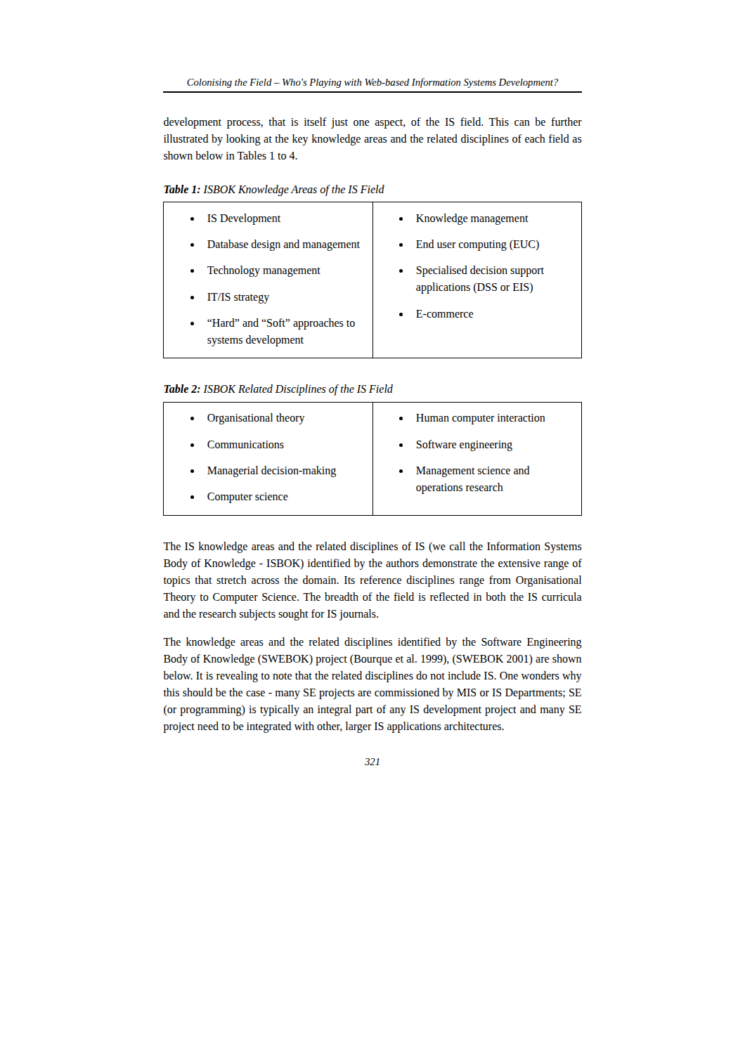Colonising the Field – Who's Playing with Web-based Information Systems Development?
development process, that is itself just one aspect, of the IS field. This can be further illustrated by looking at the key knowledge areas and the related disciplines of each field as shown below in Tables 1 to 4.
Table 1: ISBOK Knowledge Areas of the IS Field
| IS Development Database design and management Technology management IT/IS strategy “Hard” and “Soft” approaches to systems development | Knowledge management End user computing (EUC) Specialised decision support applications (DSS or EIS) E-commerce |
Table 2: ISBOK Related Disciplines of the IS Field
| Organisational theory Communications Managerial decision-making Computer science | Human computer interaction Software engineering Management science and operations research |
The IS knowledge areas and the related disciplines of IS (we call the Information Systems Body of Knowledge - ISBOK) identified by the authors demonstrate the extensive range of topics that stretch across the domain. Its reference disciplines range from Organisational Theory to Computer Science. The breadth of the field is reflected in both the IS curricula and the research subjects sought for IS journals.
The knowledge areas and the related disciplines identified by the Software Engineering Body of Knowledge (SWEBOK) project (Bourque et al. 1999), (SWEBOK 2001) are shown below. It is revealing to note that the related disciplines do not include IS. One wonders why this should be the case - many SE projects are commissioned by MIS or IS Departments; SE (or programming) is typically an integral part of any IS development project and many SE project need to be integrated with other, larger IS applications architectures.
321